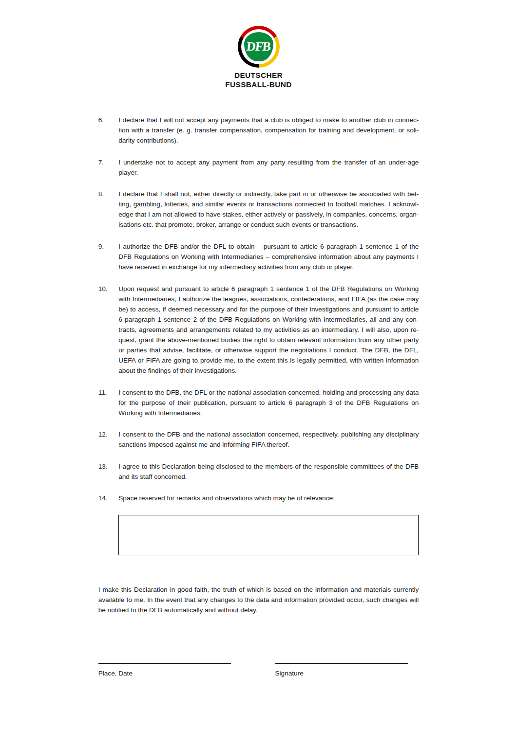DFB
DEUTSCHER
FUSSBALL-BUND
6.
I declare that I will not accept any payments that a club is obliged to make to another club in connection with a transfer (e. g. transfer compensation, compensation for training and development, or solidarity contributions).
7.
I undertake not to accept any payment from any party resulting from the transfer of an under-age player.
8.
I declare that I shall not, either directly or indirectly, take part in or otherwise be associated with betting, gambling, lotteries, and similar events or transactions connected to football matches. I acknowledge that I am not allowed to have stakes, either actively or passively, in companies, concerns, organisations etc. that promote, broker, arrange or conduct such events or transactions.
9.
I authorize the DFB and/or the DFL to obtain – pursuant to article 6 paragraph 1 sentence 1 of the DFB Regulations on Working with Intermediaries – comprehensive information about any payments I have received in exchange for my intermediary activities from any club or player.
10.
Upon request and pursuant to article 6 paragraph 1 sentence 1 of the DFB Regulations on Working with Intermediaries, I authorize the leagues, associations, confederations, and FIFA (as the case may be) to access, if deemed necessary and for the purpose of their investigations and pursuant to article 6 paragraph 1 sentence 2 of the DFB Regulations on Working with Intermediaries, all and any contracts, agreements and arrangements related to my activities as an intermediary. I will also, upon request, grant the above-mentioned bodies the right to obtain relevant information from any other party or parties that advise, facilitate, or otherwise support the negotiations I conduct. The DFB, the DFL, UEFA or FIFA are going to provide me, to the extent this is legally permitted, with written information about the findings of their investigations.
11.
I consent to the DFB, the DFL or the national association concerned, holding and processing any data for the purpose of their publication, pursuant to article 6 paragraph 3 of the DFB Regulations on Working with Intermediaries.
12.
I consent to the DFB and the national association concerned, respectively, publishing any disciplinary sanctions imposed against me and informing FIFA thereof.
13.
I agree to this Declaration being disclosed to the members of the responsible committees of the DFB and its staff concerned.
14.
Space reserved for remarks and observations which may be of relevance:
I make this Declaration in good faith, the truth of which is based on the information and materials currently available to me. In the event that any changes to the data and information provided occur, such changes will be notified to the DFB automatically and without delay.
Place, Date
Signature